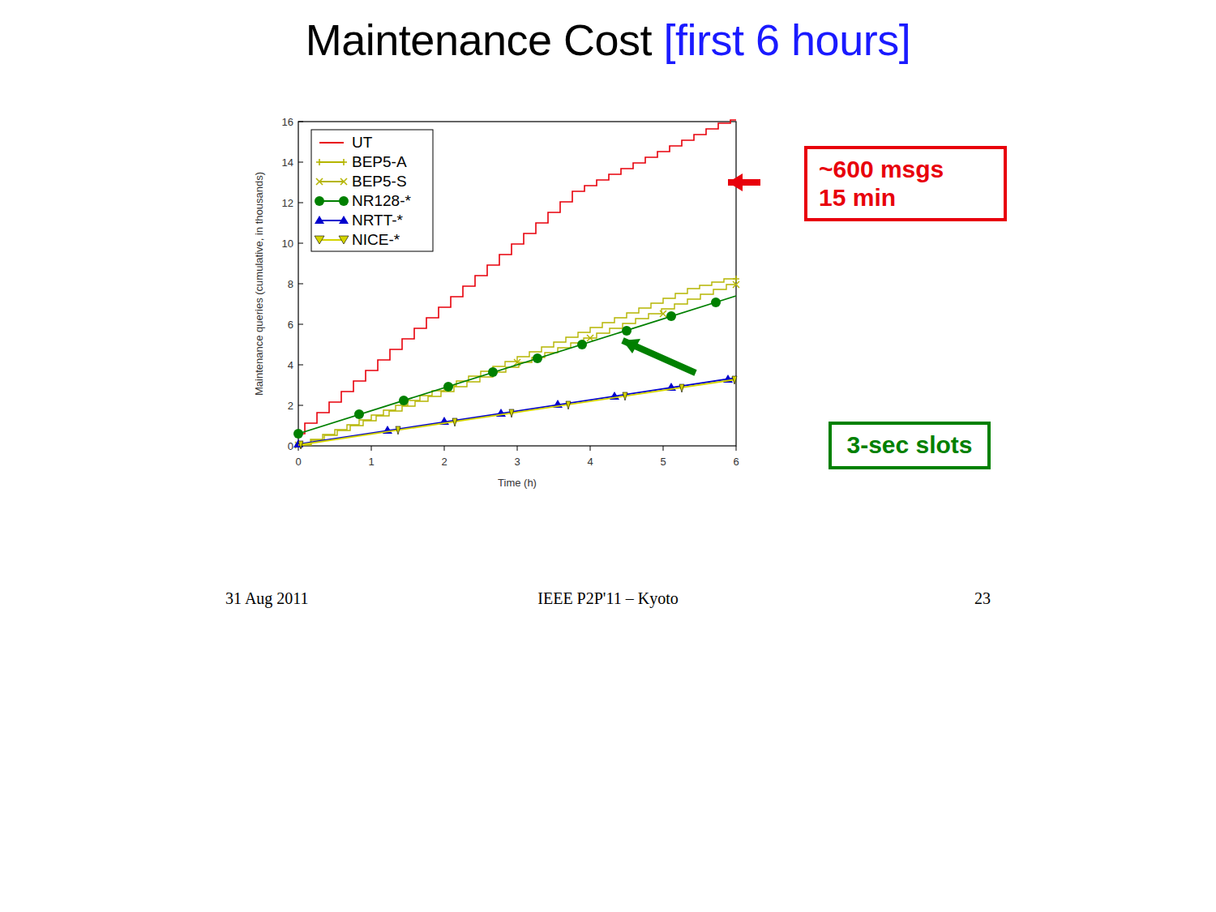Maintenance Cost [first 6 hours]
0 2 4 6 8 10 12 14 16 0 1 2 3 4 5 6 Time (h) Maintenance queries (cumulative, in thousands) UT BEP5-A BEP5-S NR128-* NRTT-* NICE-*
~600 msgs
15 min
3-sec slots
31 Aug 2011
IEEE P2P'11 – Kyoto
23